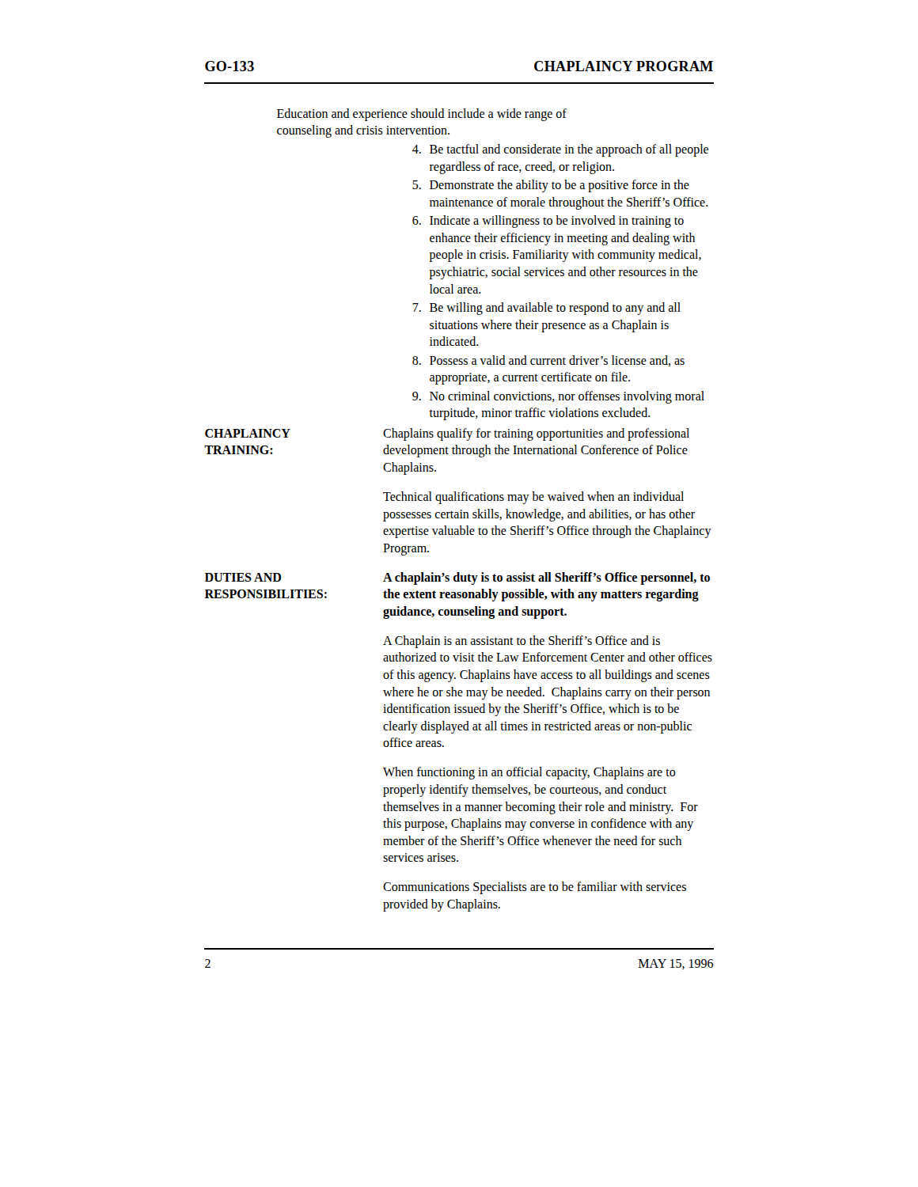GO-133 Chaplaincy Program
Education and experience should include a wide range of
counseling and crisis intervention.
Be tactful and considerate in the approach of all people regardless of race, creed, or religion.
Demonstrate the ability to be a positive force in the maintenance of morale throughout the Sheriff’s Office.
Indicate a willingness to be involved in training to enhance their efficiency in meeting and dealing with people in crisis. Familiarity with community medical, psychiatric, social services and other resources in the local area.
Be willing and available to respond to any and all situations where their presence as a Chaplain is indicated.
Possess a valid and current driver’s license and, as appropriate, a current certificate on file.
No criminal convictions, nor offenses involving moral turpitude, minor traffic violations excluded.
ChaplaincyTraining:
Chaplains qualify for training opportunities and professional development through the International Conference of Police Chaplains.
Technical qualifications may be waived when an individual possesses certain skills, knowledge, and abilities, or has other expertise valuable to the Sheriff’s Office through the Chaplaincy Program.
Duties andResponsibilities:
A chaplain’s duty is to assist all Sheriff’s Office personnel, to the extent reasonably possible, with any matters regarding guidance, counseling and support.
A Chaplain is an assistant to the Sheriff’s Office and is authorized to visit the Law Enforcement Center and other offices of this agency. Chaplains have access to all buildings and scenes where he or she may be needed. Chaplains carry on their person identification issued by the Sheriff’s Office, which is to be clearly displayed at all times in restricted areas or non-public office areas.
When functioning in an official capacity, Chaplains are to properly identify themselves, be courteous, and conduct themselves in a manner becoming their role and ministry. For this purpose, Chaplains may converse in confidence with any member of the Sheriff’s Office whenever the need for such services arises.
Communications Specialists are to be familiar with services provided by Chaplains.
2 May 15, 1996